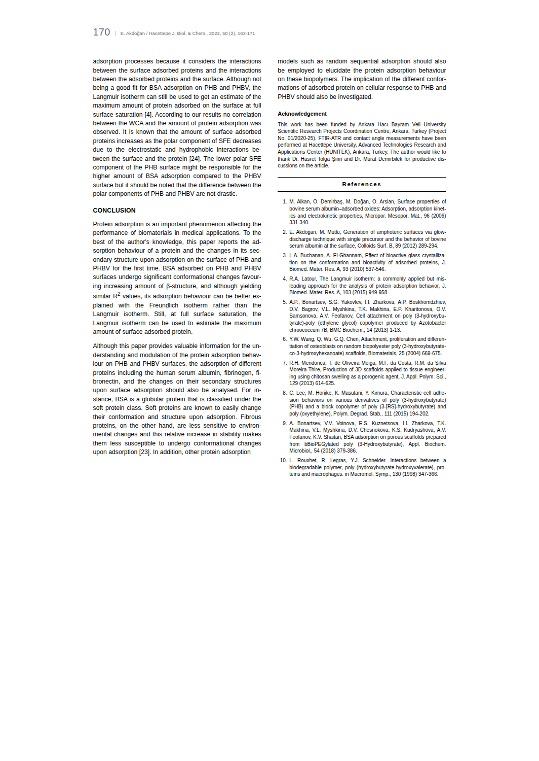170
E. Akdoğan / Hacettepe J. Biol. & Chem., 2022, 50 (2), 163-171
adsorption processes because it considers the interactions between the surface adsorbed proteins and the interactions between the adsorbed proteins and the surface. Although not being a good fit for BSA adsorption on PHB and PHBV, the Langmuir isotherm can still be used to get an estimate of the maximum amount of protein adsorbed on the surface at full surface saturation [4]. According to our results no correlation between the WCA and the amount of protein adsorption was observed. It is known that the amount of surface adsorbed proteins increases as the polar component of SFE decreases due to the electrostatic and hydrophobic interactions between the surface and the protein [24]. The lower polar SFE component of the PHB surface might be responsible for the higher amount of BSA adsorption compared to the PHBV surface but it should be noted that the difference between the polar components of PHB and PHBV are not drastic.
CONCLUSION
Protein adsorption is an important phenomenon affecting the performance of biomaterials in medical applications. To the best of the author's knowledge, this paper reports the adsorption behaviour of a protein and the changes in its secondary structure upon adsorption on the surface of PHB and PHBV for the first time. BSA adsorbed on PHB and PHBV surfaces undergo significant conformational changes favouring increasing amount of β-structure, and although yielding similar R2 values, its adsorption behaviour can be better explained with the Freundlich isotherm rather than the Langmuir isotherm. Still, at full surface saturation, the Langmuir isotherm can be used to estimate the maximum amount of surface adsorbed protein.
Although this paper provides valuable information for the understanding and modulation of the protein adsorption behaviour on PHB and PHBV surfaces, the adsorption of different proteins including the human serum albumin, fibrinogen, fibronectin, and the changes on their secondary structures upon surface adsorption should also be analysed. For instance, BSA is a globular protein that is classified under the soft protein class. Soft proteins are known to easily change their conformation and structure upon adsorption. Fibrous proteins, on the other hand, are less sensitive to environmental changes and this relative increase in stability makes them less susceptible to undergo conformational changes upon adsorption [23]. In addition, other protein adsorption
models such as random sequential adsorption should also be employed to elucidate the protein adsorption behaviour on these biopolymers. The implication of the different conformations of adsorbed protein on cellular response to PHB and PHBV should also be investigated.
Acknowledgement
This work has been funded by Ankara Hacı Bayram Veli University Scientific Research Projects Coordination Centre, Ankara, Turkey (Project No. 01/2020-25). FTIR-ATR and contact angle measurements have been performed at Hacettepe University, Advanced Technologies Research and Applications Center (HUNITEK), Ankara, Turkey. The author would like to thank Dr. Hasret Tolga Şirin and Dr. Murat Demirbilek for productive discussions on the article.
References
M. Alkan, Ö. Demirbaş, M. Doğan, O. Arslan, Surface properties of bovine serum albumin–adsorbed oxides: Adsorption, adsorption kinetics and electrokinetic properties, Micropor. Mesopor. Mat., 96 (2006) 331-340.
E. Akdoğan, M. Mutlu, Generation of amphoteric surfaces via glow-discharge technique with single precursor and the behavior of bovine serum albumin at the surface, Colloids Surf. B, 89 (2012) 289-294.
L.A. Buchanan, A. El-Ghannam, Effect of bioactive glass crystallization on the conformation and bioactivity of adsorbed proteins, J. Biomed. Mater. Res. A, 93 (2010) 537-546.
R.A. Latour, The Langmuir isotherm: a commonly applied but misleading approach for the analysis of protein adsorption behavior, J. Biomed. Mater. Res. A, 103 (2015) 949-958.
A.P., Bonartsev, S.G. Yakovlev, I.I. Zharkova, A.P. Boskhomdzhiev, D.V. Bagrov, V.L. Myshkina, T.K. Makhina, E.P. Kharitonova, O.V. Samsonova, A.V. Feofanov, Cell attachment on poly (3-hydroxybutyrate)-poly (ethylene glycol) copolymer produced by Azotobacter chroococcum 7B, BMC Biochem., 14 (2013) 1-13.
Y.W. Wang, Q. Wu, G.Q. Chen, Attachment, proliferation and differentiation of osteoblasts on random biopolyester poly (3-hydroxybutyrate-co-3-hydroxyhexanoate) scaffolds, Biomaterials, 25 (2004) 669-675.
R.H. Mendonca, T. de Oliveira Meiga, M.F. da Costa, R.M. da Silva Moreira Thire, Production of 3D scaffolds applied to tissue engineering using chitosan swelling as a porogenic agent, J. Appl. Polym. Sci., 129 (2013) 614-625.
C. Lee, M. Horiike, K. Masutani, Y. Kimura, Characteristic cell adhesion behaviors on various derivatives of poly (3-hydroxybutyrate) (PHB) and a block copolymer of poly (3-[RS]-hydroxybutyrate) and poly (oxyethylene), Polym. Degrad. Stab., 111 (2015) 194-202.
A. Bonartsev, V.V. Voinova, E.S. Kuznetsova, I.I. Zharkova, T.K. Makhina, V.L. Myshkina, D.V. Chesnokova, K.S. Kudryashova, A.V. Feofanov, K.V. Shaitan, BSA adsorption on porous scaffolds prepared from bBioPEGylated poly (3-Hydroxybutyrate), Appl. Biochem. Microbiol., 54 (2018) 379-386.
L. Rouxhet, R. Legras, Y.J. Schneider. Interactions between a biodegradable polymer, poly (hydroxybutyrate-hydroxyvalerate), proteins and macrophages. in Macromol. Symp., 130 (1998) 347-366.